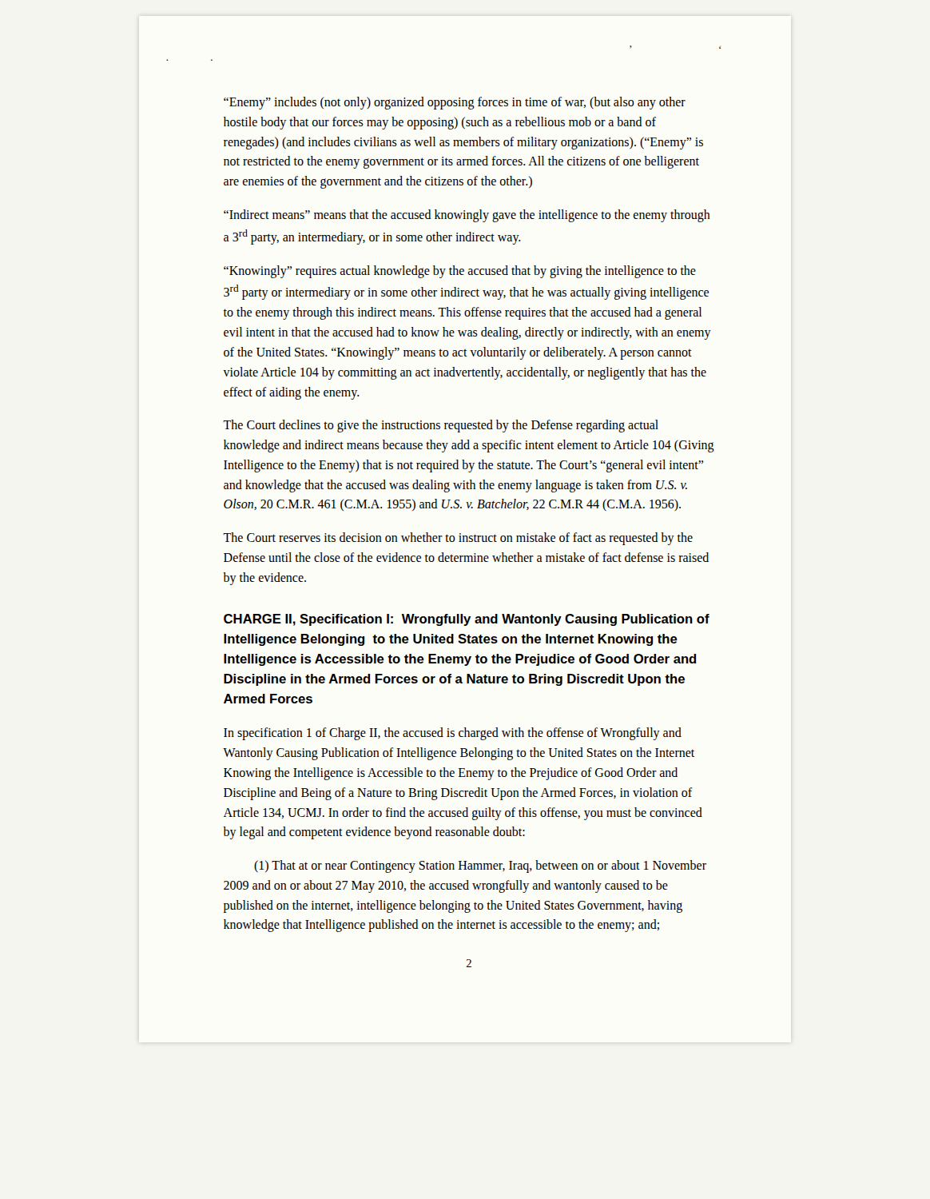. .
’ ‘
“Enemy” includes (not only) organized opposing forces in time of war, (but also any other hostile body that our forces may be opposing) (such as a rebellious mob or a band of renegades) (and includes civilians as well as members of military organizations). (“Enemy” is not restricted to the enemy government or its armed forces. All the citizens of one belligerent are enemies of the government and the citizens of the other.)
“Indirect means” means that the accused knowingly gave the intelligence to the enemy through a 3rd party, an intermediary, or in some other indirect way.
“Knowingly” requires actual knowledge by the accused that by giving the intelligence to the 3rd party or intermediary or in some other indirect way, that he was actually giving intelligence to the enemy through this indirect means. This offense requires that the accused had a general evil intent in that the accused had to know he was dealing, directly or indirectly, with an enemy of the United States. “Knowingly” means to act voluntarily or deliberately. A person cannot violate Article 104 by committing an act inadvertently, accidentally, or negligently that has the effect of aiding the enemy.
The Court declines to give the instructions requested by the Defense regarding actual knowledge and indirect means because they add a specific intent element to Article 104 (Giving Intelligence to the Enemy) that is not required by the statute. The Court’s “general evil intent” and knowledge that the accused was dealing with the enemy language is taken from U.S. v. Olson, 20 C.M.R. 461 (C.M.A. 1955) and U.S. v. Batchelor, 22 C.M.R 44 (C.M.A. 1956).
The Court reserves its decision on whether to instruct on mistake of fact as requested by the Defense until the close of the evidence to determine whether a mistake of fact defense is raised by the evidence.
CHARGE II, Specification I: Wrongfully and Wantonly Causing Publication of Intelligence Belonging to the United States on the Internet Knowing the Intelligence is Accessible to the Enemy to the Prejudice of Good Order and Discipline in the Armed Forces or of a Nature to Bring Discredit Upon the Armed Forces
In specification 1 of Charge II, the accused is charged with the offense of Wrongfully and Wantonly Causing Publication of Intelligence Belonging to the United States on the Internet Knowing the Intelligence is Accessible to the Enemy to the Prejudice of Good Order and Discipline and Being of a Nature to Bring Discredit Upon the Armed Forces, in violation of Article 134, UCMJ. In order to find the accused guilty of this offense, you must be convinced by legal and competent evidence beyond reasonable doubt:
(1) That at or near Contingency Station Hammer, Iraq, between on or about 1 November 2009 and on or about 27 May 2010, the accused wrongfully and wantonly caused to be published on the internet, intelligence belonging to the United States Government, having knowledge that Intelligence published on the internet is accessible to the enemy; and;
2